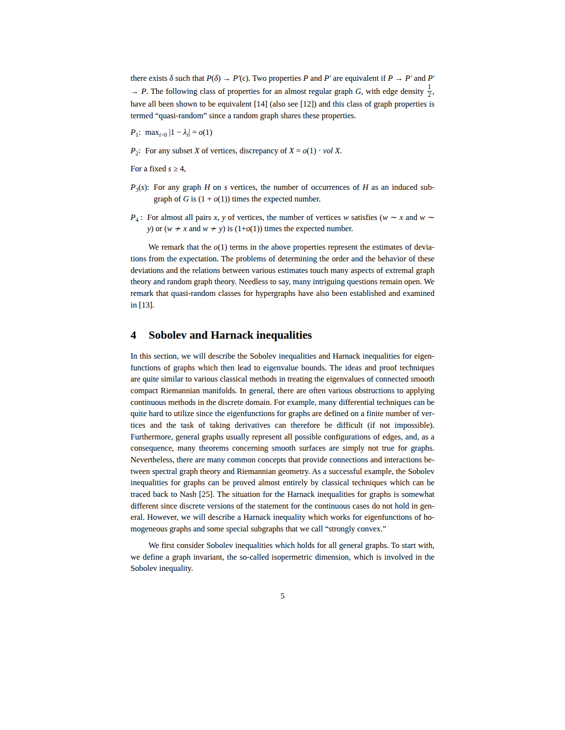there exists δ such that P(δ) → P′(ϵ). Two properties P and P′ are equivalent if P → P′ and P′ → P. The following class of properties for an almost regular graph G, with edge density 12, have all been shown to be equivalent [14] (also see [12]) and this class of graph properties is termed “quasi-random” since a random graph shares these properties.
P1: maxi>0 |1 − λi| = o(1)
P2: For any subset X of vertices, discrepancy of X = o(1) · vol X.
For a fixed s ≥ 4,
P3(s): For any graph H on s vertices, the number of occurrences of H as an induced subgraph of G is (1 + o(1)) times the expected number.
P4 : For almost all pairs x, y of vertices, the number of vertices w satisfies (w ∼ x and w ∼ y) or (w ∼ x and w ∼ y) is (1+o(1)) times the expected number.
We remark that the o(1) terms in the above properties represent the estimates of deviations from the expectation. The problems of determining the order and the behavior of these deviations and the relations between various estimates touch many aspects of extremal graph theory and random graph theory. Needless to say, many intriguing questions remain open. We remark that quasi-random classes for hypergraphs have also been established and examined in [13].
4 Sobolev and Harnack inequalities
In this section, we will describe the Sobolev inequalities and Harnack inequalities for eigenfunctions of graphs which then lead to eigenvalue bounds. The ideas and proof techniques are quite similar to various classical methods in treating the eigenvalues of connected smooth compact Riemannian manifolds. In general, there are often various obstructions to applying continuous methods in the discrete domain. For example, many differential techniques can be quite hard to utilize since the eigenfunctions for graphs are defined on a finite number of vertices and the task of taking derivatives can therefore be difficult (if not impossible). Furthermore, general graphs usually represent all possible configurations of edges, and, as a consequence, many theorems concerning smooth surfaces are simply not true for graphs. Nevertheless, there are many common concepts that provide connections and interactions between spectral graph theory and Riemannian geometry. As a successful example, the Sobolev inequalities for graphs can be proved almost entirely by classical techniques which can be traced back to Nash [25]. The situation for the Harnack inequalities for graphs is somewhat different since discrete versions of the statement for the continuous cases do not hold in general. However, we will describe a Harnack inequality which works for eigenfunctions of homogeneous graphs and some special subgraphs that we call “strongly convex.”
We first consider Sobolev inequalities which holds for all general graphs. To start with, we define a graph invariant, the so-called isopermetric dimension, which is involved in the Sobolev inequality.
5